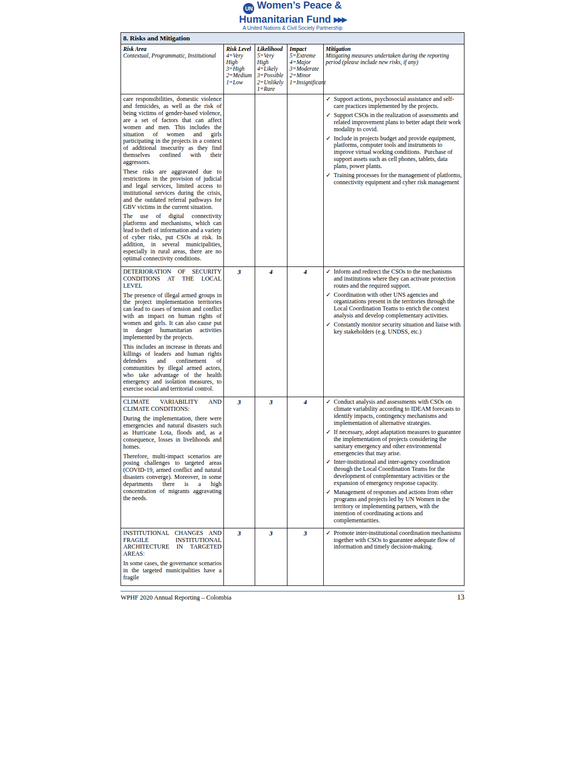UNWomen’s Peace &
Humanitarian Fund ▸▸▸
A United Nations & Civil Society Partnership
| 8. Risks and Mitigation |
| Risk Area Contextual, Programmatic, Institutional | Risk Level 4=Very High 3=High 2=Medium 1=Low | Likelihood 5=Very High 4=Likely 3=Possible 2=Unlikely 1=Rare | Impact 5=Extreme 4=Major 3=Moderate 2=Minor 1=Insignificant | Mitigation Mitigating measures undertaken during the reporting period (please include new risks, if any) |
| care responsibilities, domestic violence and femicides, as well as the risk of being victims of gender-based violence, are a set of factors that can affect women and men. This includes the situation of women and girls participating in the projects in a context of additional insecurity as they find themselves confined with their aggressors. These risks are aggravated due to restrictions in the provision of judicial and legal services, limited access to institutional services during the crisis, and the outdated referral pathways for GBV victims in the current situation. The use of digital connectivity platforms and mechanisms, which can lead to theft of information and a variety of cyber risks, put CSOs at risk. In addition, in several municipalities, especially in rural areas, there are no optimal connectivity conditions. | | | | Support actions, psychosocial assistance and self-care practices implemented by the projects. Support CSOs in the realization of assessments and related improvement plans to better adapt their work modality to covid. Include in projects budget and provide equipment, platforms, computer tools and instruments to improve virtual working conditions. Purchase of support assets such as cell phones, tablets, data plans, power plants. Training processes for the management of platforms, connectivity equipment and cyber risk management |
| DETERIORATION OF SECURITY CONDITIONS AT THE LOCAL LEVEL The presence of illegal armed groups in the project implementation territories can lead to cases of tension and conflict with an impact on human rights of women and girls. It can also cause put in danger humanitarian activities implemented by the projects. This includes an increase in threats and killings of leaders and human rights defenders and confinement of communities by illegal armed actors, who take advantage of the health emergency and isolation measures, to exercise social and territorial control. | 3 | 4 | 4 | Inform and redirect the CSOs to the mechanisms and institutions where they can activate protection routes and the required support. Coordination with other UNS agencies and organizations present in the territories through the Local Coordination Teams to enrich the context analysis and develop complementary activities. Constantly monitor security situation and liaise with key stakeholders (e.g. UNDSS, etc.) |
| CLIMATE VARIABILITY AND CLIMATE CONDITIONS: During the implementation, there were emergencies and natural disasters such as Hurricane Lota, floods and, as a consequence, losses in livelihoods and homes. Therefore, multi-impact scenarios are posing challenges to targeted areas (COVID-19, armed conflict and natural disasters converge). Moreover, in some departments there is a high concentration of migrants aggravating the needs. | 3 | 3 | 4 | Conduct analysis and assessments with CSOs on climate variability according to IDEAM forecasts to identify impacts, contingency mechanisms and implementation of alternative strategies. If necessary, adopt adaptation measures to guarantee the implementation of projects considering the sanitary emergency and other environmental emergencies that may arise. Inter-institutional and inter-agency coordination through the Local Coordination Teams for the development of complementary activities or the expansion of emergency response capacity. Management of responses and actions from other programs and projects led by UN Women in the territory or implementing partners, with the intention of coordinating actions and complementarities. |
| INSTITUTIONAL CHANGES AND FRAGILE INSTITUTIONAL ARCHITECTURE IN TARGETED AREAS: In some cases, the governance scenarios in the targeted municipalities have a fragile | 3 | 3 | 3 | Promote inter-institutional coordination mechanisms together with CSOs to guarantee adequate flow of information and timely decision-making. |
WPHF 2020 Annual Reporting – Colombia
13